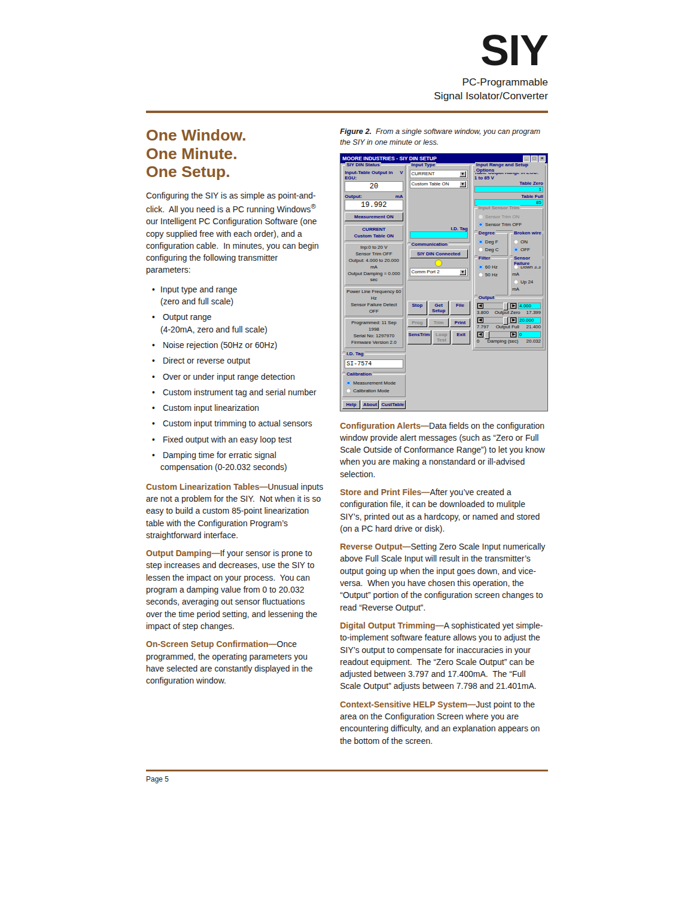SIY
PC-Programmable
Signal Isolator/Converter
One Window.
One Minute.
One Setup.
Configuring the SIY is as simple as point-and-click. All you need is a PC running Windows® our Intelligent PC Configuration Software (one copy supplied free with each order), and a configuration cable. In minutes, you can begin configuring the following transmitter parameters:
Input type and range(zero and full scale)
Output range(4-20mA, zero and full scale)
Noise rejection (50Hz or 60Hz)
Direct or reverse output
Over or under input range detection
Custom instrument tag and serial number
Custom input linearization
Custom input trimming to actual sensors
Fixed output with an easy loop test
Damping time for erratic signalcompensation (0-20.032 seconds)
Custom Linearization Tables—Unusual inputs are not a problem for the SIY. Not when it is so easy to build a custom 85-point linearization table with the Configuration Program’s straightforward interface.
Output Damping—If your sensor is prone to step increases and decreases, use the SIY to lessen the impact on your process. You can program a damping value from 0 to 20.032 seconds, averaging out sensor fluctuations over the time period setting, and lessening the impact of step changes.
On-Screen Setup Confirmation—Once programmed, the operating parameters you have selected are constantly displayed in the configuration window.
Figure 2. From a single software window, you can program the SIY in one minute or less.
MOORE INDUSTRIES - SIY DIN SETUP _□×
SIY DIN Status
Input-Table Output in EGU: V
20
Output: mA
19.992
Measurement ON
CURRENT
Custom Table ON
Inp:0 to 20 V
Sensor Trim OFF
Output: 4.000 to 20.000 mA
Output Damping = 0.000 sec
Power Line Frequency 60 Hz
Sensor Failure Detect OFF
Programmed: 11 Sep 1998
Serial No: 1297970
Firmware Version 2.0
I.D. Tag
SI-7574
Calibration
Measurement Mode Calibration Mode
Help
About
CustTable
Input Type
CURRENT▼
Custom Table ON▼
I.D. Tag
Communication
SIY DIN Connected
Comm Port 2▼
Stop
Get Setup
File
Prog
Trim
Print
SensTrim
Loop Test
Exit
Input Range and Setup Options
Table Output Range in EGU:
1 to 85 V
Table Zero
1
Table Full
85
Input Sensor Trim
Sensor Trim ON Sensor Trim OFF
Degree
Deg F Deg C
Broken wire
ON OFF
Filter
60 Hz 50 Hz
Sensor Failure
Down 3.3 mA Up 24 mA
Output
◀ ▶
4.000
3.800 Output Zero 17.399
◀ ▶
20.000
7.797 Output Full 21.400
◀ ▶
0
0 Damping (sec) 20.032
Configuration Alerts—Data fields on the configuration window provide alert messages (such as “Zero or Full Scale Outside of Conformance Range”) to let you know when you are making a nonstandard or ill-advised selection.
Store and Print Files—After you’ve created a configuration file, it can be downloaded to mulitple SIY’s, printed out as a hardcopy, or named and stored (on a PC hard drive or disk).
Reverse Output—Setting Zero Scale Input numerically above Full Scale Input will result in the transmitter’s output going up when the input goes down, and vice-versa. When you have chosen this operation, the “Output” portion of the configuration screen changes to read “Reverse Output”.
Digital Output Trimming—A sophisticated yet simple-to-implement software feature allows you to adjust the SIY’s output to compensate for inaccuracies in your readout equipment. The “Zero Scale Output” can be adjusted between 3.797 and 17.400mA. The “Full Scale Output” adjusts between 7.798 and 21.401mA.
Context-Sensitive HELP System—Just point to the area on the Configuration Screen where you are encountering difficulty, and an explanation appears on the bottom of the screen.
Page 5